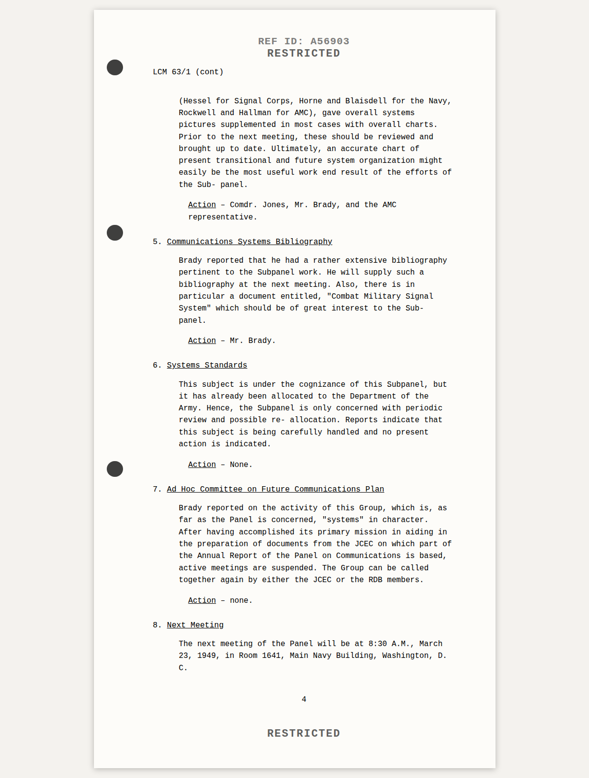REF ID: A56903
RESTRICTED
LCM 63/1 (cont)
(Hessel for Signal Corps, Horne and Blaisdell for the Navy, Rockwell and Hallman for AMC), gave overall systems pictures supplemented in most cases with overall charts. Prior to the next meeting, these should be reviewed and brought up to date. Ultimately, an accurate chart of present transitional and future system organization might easily be the most useful work end result of the efforts of the Sub- panel.
Action – Comdr. Jones, Mr. Brady, and the AMC representative.
5. Communications Systems Bibliography
Brady reported that he had a rather extensive bibliography pertinent to the Subpanel work. He will supply such a bibliography at the next meeting. Also, there is in particular a document entitled, "Combat Military Signal System" which should be of great interest to the Sub- panel.
Action – Mr. Brady.
6. Systems Standards
This subject is under the cognizance of this Subpanel, but it has already been allocated to the Department of the Army. Hence, the Subpanel is only concerned with periodic review and possible re- allocation. Reports indicate that this subject is being carefully handled and no present action is indicated.
Action – None.
7. Ad Hoc Committee on Future Communications Plan
Brady reported on the activity of this Group, which is, as far as the Panel is concerned, "systems" in character. After having accomplished its primary mission in aiding in the preparation of documents from the JCEC on which part of the Annual Report of the Panel on Communications is based, active meetings are suspended. The Group can be called together again by either the JCEC or the RDB members.
Action – none.
8. Next Meeting
The next meeting of the Panel will be at 8:30 A.M., March 23, 1949, in Room 1641, Main Navy Building, Washington, D. C.
4
RESTRICTED